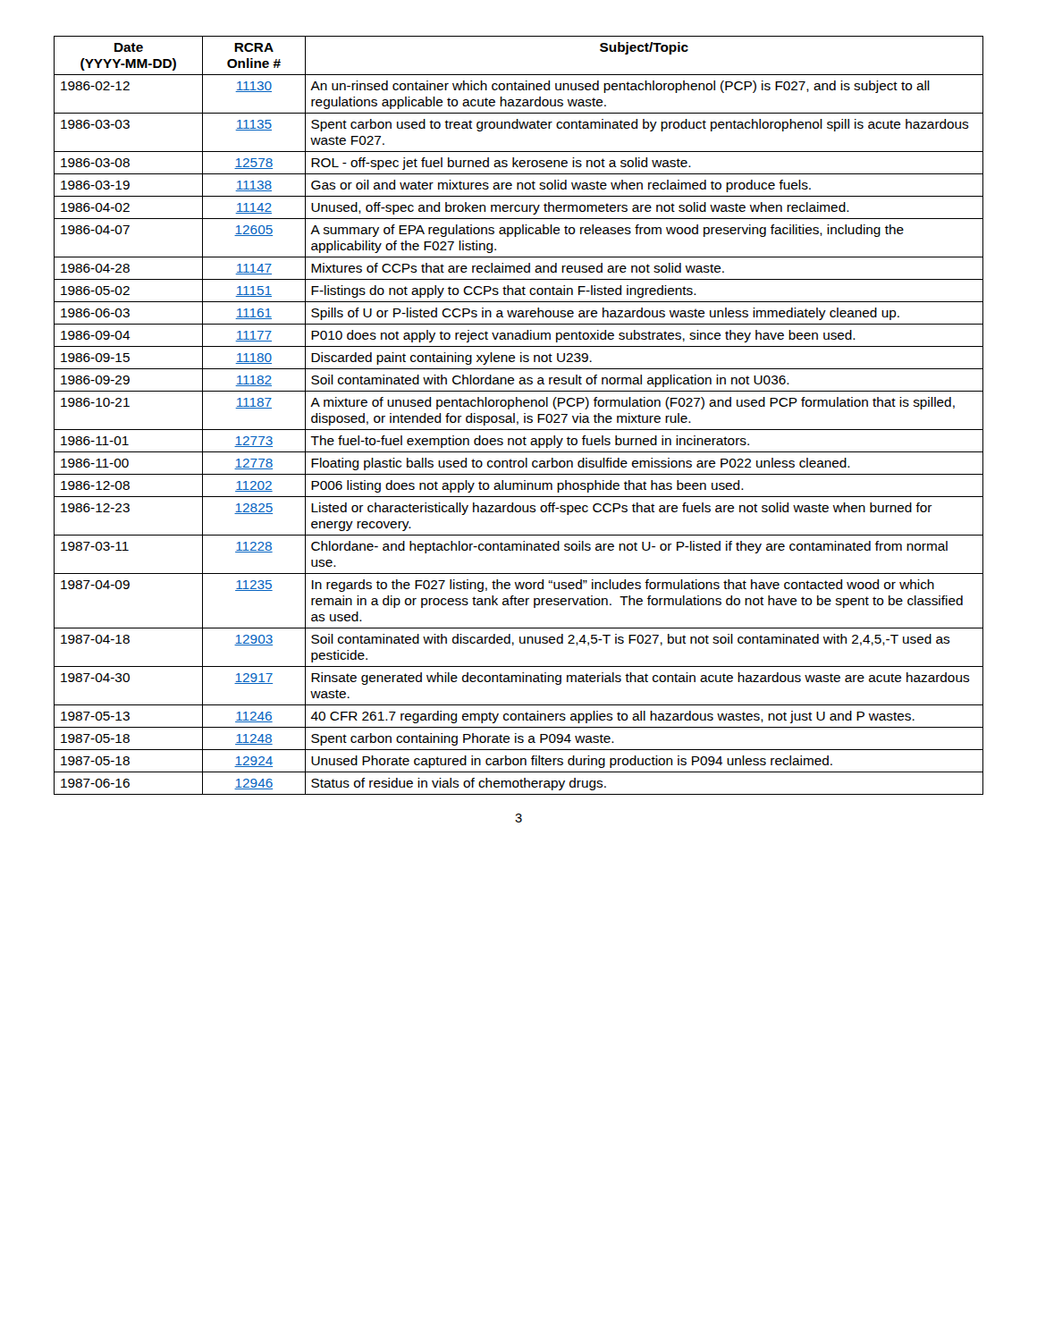| Date (YYYY-MM-DD) | RCRA Online # | Subject/Topic |
| --- | --- | --- |
| 1986-02-12 | 11130 | An un-rinsed container which contained unused pentachlorophenol (PCP) is F027, and is subject to all regulations applicable to acute hazardous waste. |
| 1986-03-03 | 11135 | Spent carbon used to treat groundwater contaminated by product pentachlorophenol spill is acute hazardous waste F027. |
| 1986-03-08 | 12578 | ROL - off-spec jet fuel burned as kerosene is not a solid waste. |
| 1986-03-19 | 11138 | Gas or oil and water mixtures are not solid waste when reclaimed to produce fuels. |
| 1986-04-02 | 11142 | Unused, off-spec and broken mercury thermometers are not solid waste when reclaimed. |
| 1986-04-07 | 12605 | A summary of EPA regulations applicable to releases from wood preserving facilities, including the applicability of the F027 listing. |
| 1986-04-28 | 11147 | Mixtures of CCPs that are reclaimed and reused are not solid waste. |
| 1986-05-02 | 11151 | F-listings do not apply to CCPs that contain F-listed ingredients. |
| 1986-06-03 | 11161 | Spills of U or P-listed CCPs in a warehouse are hazardous waste unless immediately cleaned up. |
| 1986-09-04 | 11177 | P010 does not apply to reject vanadium pentoxide substrates, since they have been used. |
| 1986-09-15 | 11180 | Discarded paint containing xylene is not U239. |
| 1986-09-29 | 11182 | Soil contaminated with Chlordane as a result of normal application in not U036. |
| 1986-10-21 | 11187 | A mixture of unused pentachlorophenol (PCP) formulation (F027) and used PCP formulation that is spilled, disposed, or intended for disposal, is F027 via the mixture rule. |
| 1986-11-01 | 12773 | The fuel-to-fuel exemption does not apply to fuels burned in incinerators. |
| 1986-11-00 | 12778 | Floating plastic balls used to control carbon disulfide emissions are P022 unless cleaned. |
| 1986-12-08 | 11202 | P006 listing does not apply to aluminum phosphide that has been used. |
| 1986-12-23 | 12825 | Listed or characteristically hazardous off-spec CCPs that are fuels are not solid waste when burned for energy recovery. |
| 1987-03-11 | 11228 | Chlordane- and heptachlor-contaminated soils are not U- or P-listed if they are contaminated from normal use. |
| 1987-04-09 | 11235 | In regards to the F027 listing, the word “used” includes formulations that have contacted wood or which remain in a dip or process tank after preservation. The formulations do not have to be spent to be classified as used. |
| 1987-04-18 | 12903 | Soil contaminated with discarded, unused 2,4,5-T is F027, but not soil contaminated with 2,4,5,-T used as pesticide. |
| 1987-04-30 | 12917 | Rinsate generated while decontaminating materials that contain acute hazardous waste are acute hazardous waste. |
| 1987-05-13 | 11246 | 40 CFR 261.7 regarding empty containers applies to all hazardous wastes, not just U and P wastes. |
| 1987-05-18 | 11248 | Spent carbon containing Phorate is a P094 waste. |
| 1987-05-18 | 12924 | Unused Phorate captured in carbon filters during production is P094 unless reclaimed. |
| 1987-06-16 | 12946 | Status of residue in vials of chemotherapy drugs. |
3